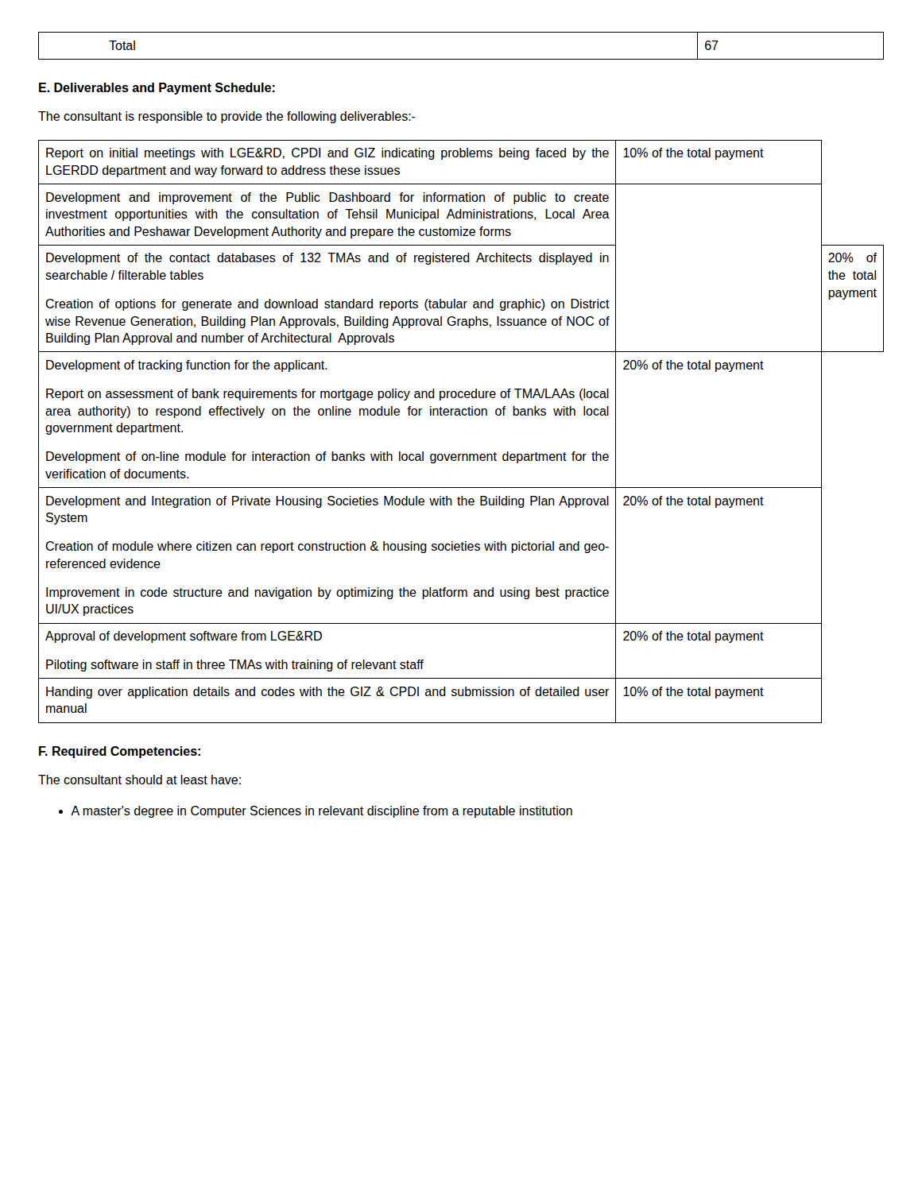| Total | 67 |
E. Deliverables and Payment Schedule:
The consultant is responsible to provide the following deliverables:-
| Report on initial meetings with LGE&RD, CPDI and GIZ indicating problems being faced by the LGERDD department and way forward to address these issues | 10% of the total payment |
| Development and improvement of the Public Dashboard for information of public to create investment opportunities with the consultation of Tehsil Municipal Administrations, Local Area Authorities and Peshawar Development Authority and prepare the customize forms | |
| Development of the contact databases of 132 TMAs and of registered Architects displayed in searchable / filterable tables Creation of options for generate and download standard reports (tabular and graphic) on District wise Revenue Generation, Building Plan Approvals, Building Approval Graphs, Issuance of NOC of Building Plan Approval and number of Architectural Approvals | 20% of the total payment |
| Development of tracking function for the applicant. Report on assessment of bank requirements for mortgage policy and procedure of TMA/LAAs (local area authority) to respond effectively on the online module for interaction of banks with local government department. Development of on-line module for interaction of banks with local government department for the verification of documents. | 20% of the total payment |
| Development and Integration of Private Housing Societies Module with the Building Plan Approval System Creation of module where citizen can report construction & housing societies with pictorial and geo-referenced evidence Improvement in code structure and navigation by optimizing the platform and using best practice UI/UX practices | 20% of the total payment |
| Approval of development software from LGE&RD Piloting software in staff in three TMAs with training of relevant staff | 20% of the total payment |
| Handing over application details and codes with the GIZ & CPDI and submission of detailed user manual | 10% of the total payment |
F. Required Competencies:
The consultant should at least have:
A master's degree in Computer Sciences in relevant discipline from a reputable institution